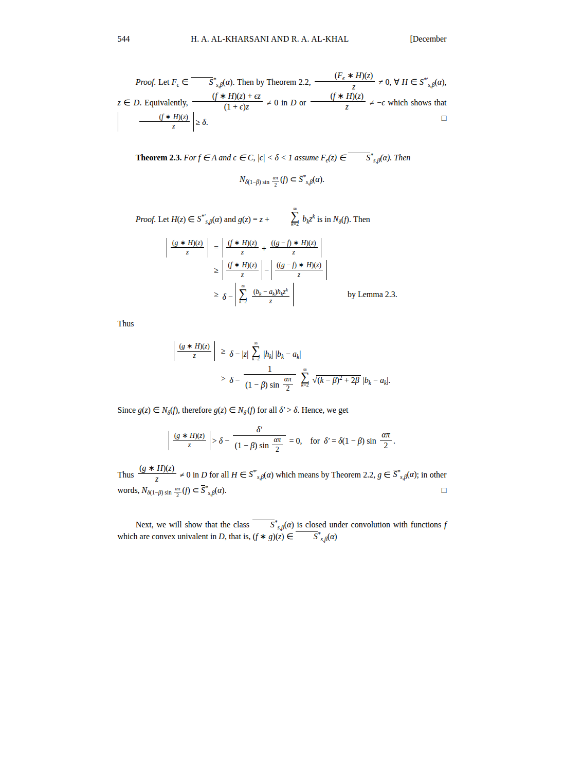544 H. A. AL-KHARSANI AND R. A. AL-KHAL [December
Proof. Let Fϵ ∈ S*s,β(α). Then by Theorem 2.2, (Fϵ ∗ H)(z) z ≠ 0, ∀ H ∈ S*′s,β(α), z ∈ D. Equivalently, (f ∗ H)(z) + ϵz(1 + ϵ)z ≠ 0 in D or (f ∗ H)(z) z ≠ −ϵ which shows that (f ∗ H)(z) z ≥ δ. □
Theorem 2.3. For f ∈ A and ϵ ∈ C, |ϵ| < δ < 1 assume Fϵ(z) ∈ S*s,β(α). Then
Nδ(1−β) sin απ 2(f) ⊂ S*s,β(α).
Proof. Let H(z) ∈ S*′s,β(α) and g(z) = z + ∞∑k=2 bkzk is in Nδ(f). Then
| ( g ∗ H )( z ) z | = | ( f ∗ H )( z ) z + (( g − f ) ∗ H )( z ) z | |
| | ≥ | ( f ∗ H )( z ) z − (( g − f ) ∗ H )( z ) z | |
| | ≥ | δ − ∞ ∑ k =2 ( b k − a k ) h k z k z | by Lemma 2.3. |
Thus
| ( g ∗ H )( z ) z | ≥ | δ − / z / ∞ ∑ k =2 / h k / / b k − a k / |
| | > | δ − 1 (1 − β ) sin απ 2 ∞ ∑ k =2 √ ( k − β ) 2 + 2 β / b k − a k /. |
Since g(z) ∈ Nδ(f), therefore g(z) ∈ Nδ′(f) for all δ′ > δ. Hence, we get
(g ∗ H)(z) z > δ − δ′(1 − β) sin απ 2 = 0, for δ′ = δ(1 − β) sin απ 2.
Thus (g ∗ H)(z) z ≠ 0 in D for all H ∈ S*′s,β(α) which means by Theorem 2.2, g ∈ S*s,β(α); in other words, Nδ(1−β) sin απ 2(f) ⊂ S*s,β(α). □
Next, we will show that the class S*s,β(α) is closed under convolution with functions f which are convex univalent in D, that is, (f ∗ g)(z) ∈ S*s,β(α)